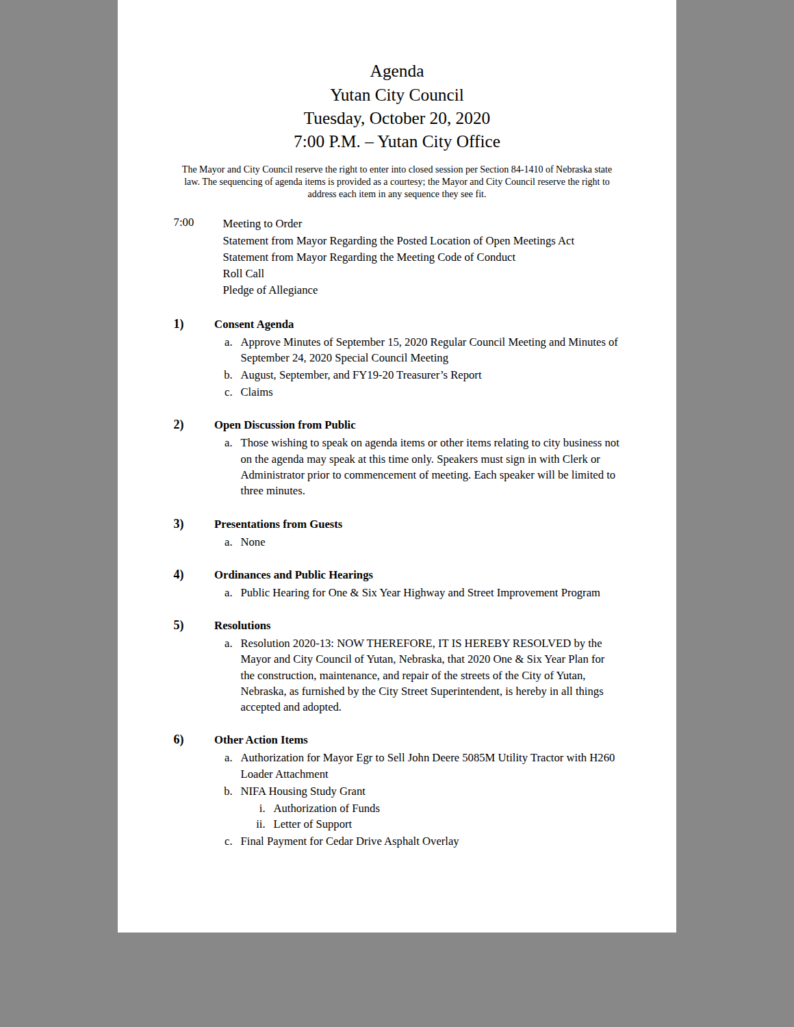Agenda Yutan City Council Tuesday, October 20, 2020 7:00 P.M. – Yutan City Office
The Mayor and City Council reserve the right to enter into closed session per Section 84-1410 of Nebraska state law. The sequencing of agenda items is provided as a courtesy; the Mayor and City Council reserve the right to address each item in any sequence they see fit.
7:00
Meeting to Order
Statement from Mayor Regarding the Posted Location of Open Meetings Act
Statement from Mayor Regarding the Meeting Code of Conduct
Roll Call
Pledge of Allegiance
1)
Consent Agenda
Approve Minutes of September 15, 2020 Regular Council Meeting and Minutes of September 24, 2020 Special Council Meeting
August, September, and FY19-20 Treasurer’s Report
Claims
2)
Open Discussion from Public
Those wishing to speak on agenda items or other items relating to city business not on the agenda may speak at this time only. Speakers must sign in with Clerk or Administrator prior to commencement of meeting. Each speaker will be limited to three minutes.
3)
Presentations from Guests
None
4)
Ordinances and Public Hearings
Public Hearing for One & Six Year Highway and Street Improvement Program
5)
Resolutions
Resolution 2020-13: NOW THEREFORE, IT IS HEREBY RESOLVED by the Mayor and City Council of Yutan, Nebraska, that 2020 One & Six Year Plan for the construction, maintenance, and repair of the streets of the City of Yutan, Nebraska, as furnished by the City Street Superintendent, is hereby in all things accepted and adopted.
6)
Other Action Items
Authorization for Mayor Egr to Sell John Deere 5085M Utility Tractor with H260 Loader Attachment
NIFA Housing Study Grant
Authorization of Funds
Letter of Support
Final Payment for Cedar Drive Asphalt Overlay